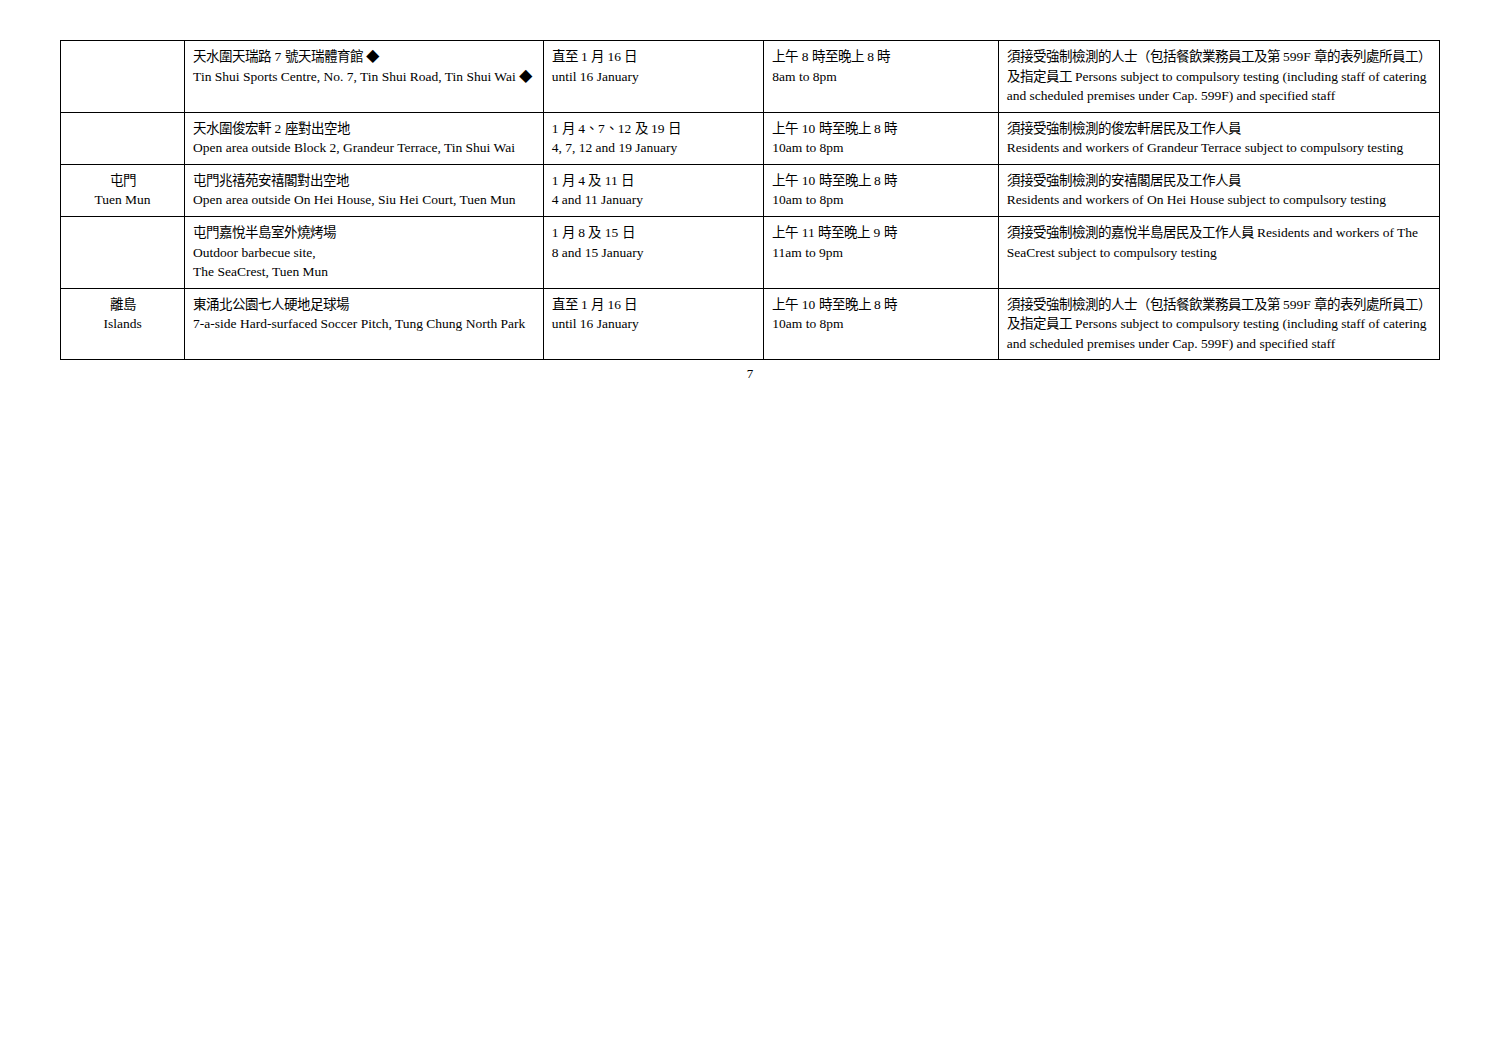| | 天水圍天瑞路 7 號天瑞體育館 ◆ Tin Shui Sports Centre, No. 7, Tin Shui Road, Tin Shui Wai ◆ | 直至 1 月 16 日 until 16 January | 上午 8 時至晚上 8 時 8am to 8pm | 須接受強制檢測的人士（包括餐飲業務員工及第 599F 章的表列處所員工）及指定員工 Persons subject to compulsory testing (including staff of catering and scheduled premises under Cap. 599F) and specified staff |
| | 天水圍俊宏軒 2 座對出空地 Open area outside Block 2, Grandeur Terrace, Tin Shui Wai | 1 月 4、7、12 及 19 日 4, 7, 12 and 19 January | 上午 10 時至晚上 8 時 10am to 8pm | 須接受強制檢測的俊宏軒居民及工作人員 Residents and workers of Grandeur Terrace subject to compulsory testing |
| 屯門 Tuen Mun | 屯門兆禧苑安禧閣對出空地 Open area outside On Hei House, Siu Hei Court, Tuen Mun | 1 月 4 及 11 日 4 and 11 January | 上午 10 時至晚上 8 時 10am to 8pm | 須接受強制檢測的安禧閣居民及工作人員 Residents and workers of On Hei House subject to compulsory testing |
| | 屯門嘉悅半島室外燒烤場 Outdoor barbecue site, The SeaCrest, Tuen Mun | 1 月 8 及 15 日 8 and 15 January | 上午 11 時至晚上 9 時 11am to 9pm | 須接受強制檢測的嘉悅半島居民及工作人員 Residents and workers of The SeaCrest subject to compulsory testing |
| 離島 Islands | 東涌北公園七人硬地足球場 7-a-side Hard-surfaced Soccer Pitch, Tung Chung North Park | 直至 1 月 16 日 until 16 January | 上午 10 時至晚上 8 時 10am to 8pm | 須接受強制檢測的人士（包括餐飲業務員工及第 599F 章的表列處所員工）及指定員工 Persons subject to compulsory testing (including staff of catering and scheduled premises under Cap. 599F) and specified staff |
7